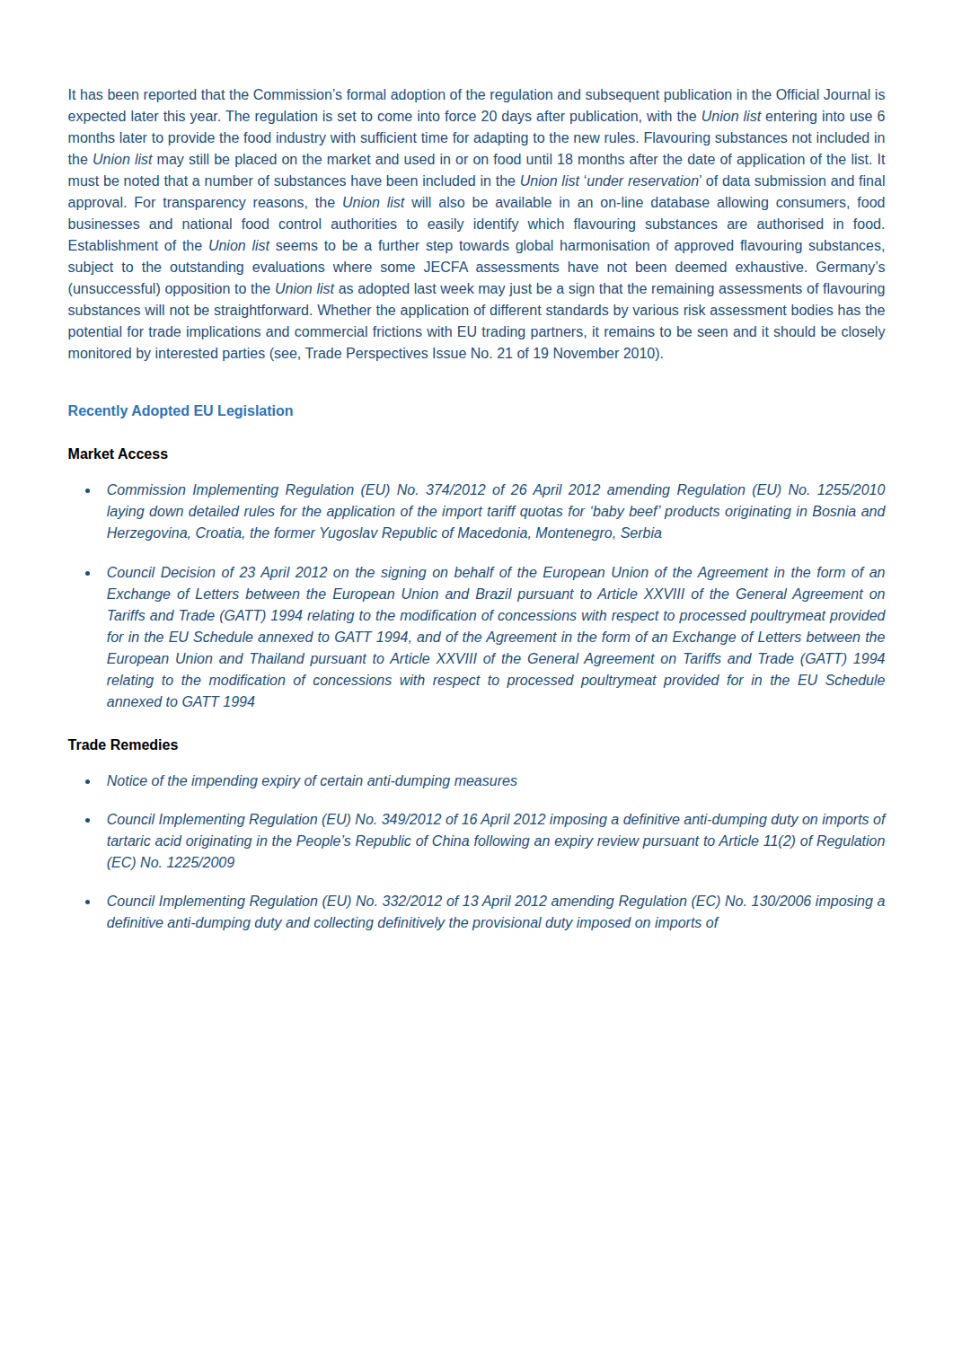It has been reported that the Commission’s formal adoption of the regulation and subsequent publication in the Official Journal is expected later this year. The regulation is set to come into force 20 days after publication, with the Union list entering into use 6 months later to provide the food industry with sufficient time for adapting to the new rules. Flavouring substances not included in the Union list may still be placed on the market and used in or on food until 18 months after the date of application of the list. It must be noted that a number of substances have been included in the Union list ‘under reservation’ of data submission and final approval. For transparency reasons, the Union list will also be available in an on-line database allowing consumers, food businesses and national food control authorities to easily identify which flavouring substances are authorised in food. Establishment of the Union list seems to be a further step towards global harmonisation of approved flavouring substances, subject to the outstanding evaluations where some JECFA assessments have not been deemed exhaustive. Germany’s (unsuccessful) opposition to the Union list as adopted last week may just be a sign that the remaining assessments of flavouring substances will not be straightforward. Whether the application of different standards by various risk assessment bodies has the potential for trade implications and commercial frictions with EU trading partners, it remains to be seen and it should be closely monitored by interested parties (see, Trade Perspectives Issue No. 21 of 19 November 2010).
Recently Adopted EU Legislation
Market Access
Commission Implementing Regulation (EU) No. 374/2012 of 26 April 2012 amending Regulation (EU) No. 1255/2010 laying down detailed rules for the application of the import tariff quotas for ‘baby beef’ products originating in Bosnia and Herzegovina, Croatia, the former Yugoslav Republic of Macedonia, Montenegro, Serbia
Council Decision of 23 April 2012 on the signing on behalf of the European Union of the Agreement in the form of an Exchange of Letters between the European Union and Brazil pursuant to Article XXVIII of the General Agreement on Tariffs and Trade (GATT) 1994 relating to the modification of concessions with respect to processed poultrymeat provided for in the EU Schedule annexed to GATT 1994, and of the Agreement in the form of an Exchange of Letters between the European Union and Thailand pursuant to Article XXVIII of the General Agreement on Tariffs and Trade (GATT) 1994 relating to the modification of concessions with respect to processed poultrymeat provided for in the EU Schedule annexed to GATT 1994
Trade Remedies
Notice of the impending expiry of certain anti-dumping measures
Council Implementing Regulation (EU) No. 349/2012 of 16 April 2012 imposing a definitive anti-dumping duty on imports of tartaric acid originating in the People’s Republic of China following an expiry review pursuant to Article 11(2) of Regulation (EC) No. 1225/2009
Council Implementing Regulation (EU) No. 332/2012 of 13 April 2012 amending Regulation (EC) No. 130/2006 imposing a definitive anti-dumping duty and collecting definitively the provisional duty imposed on imports of